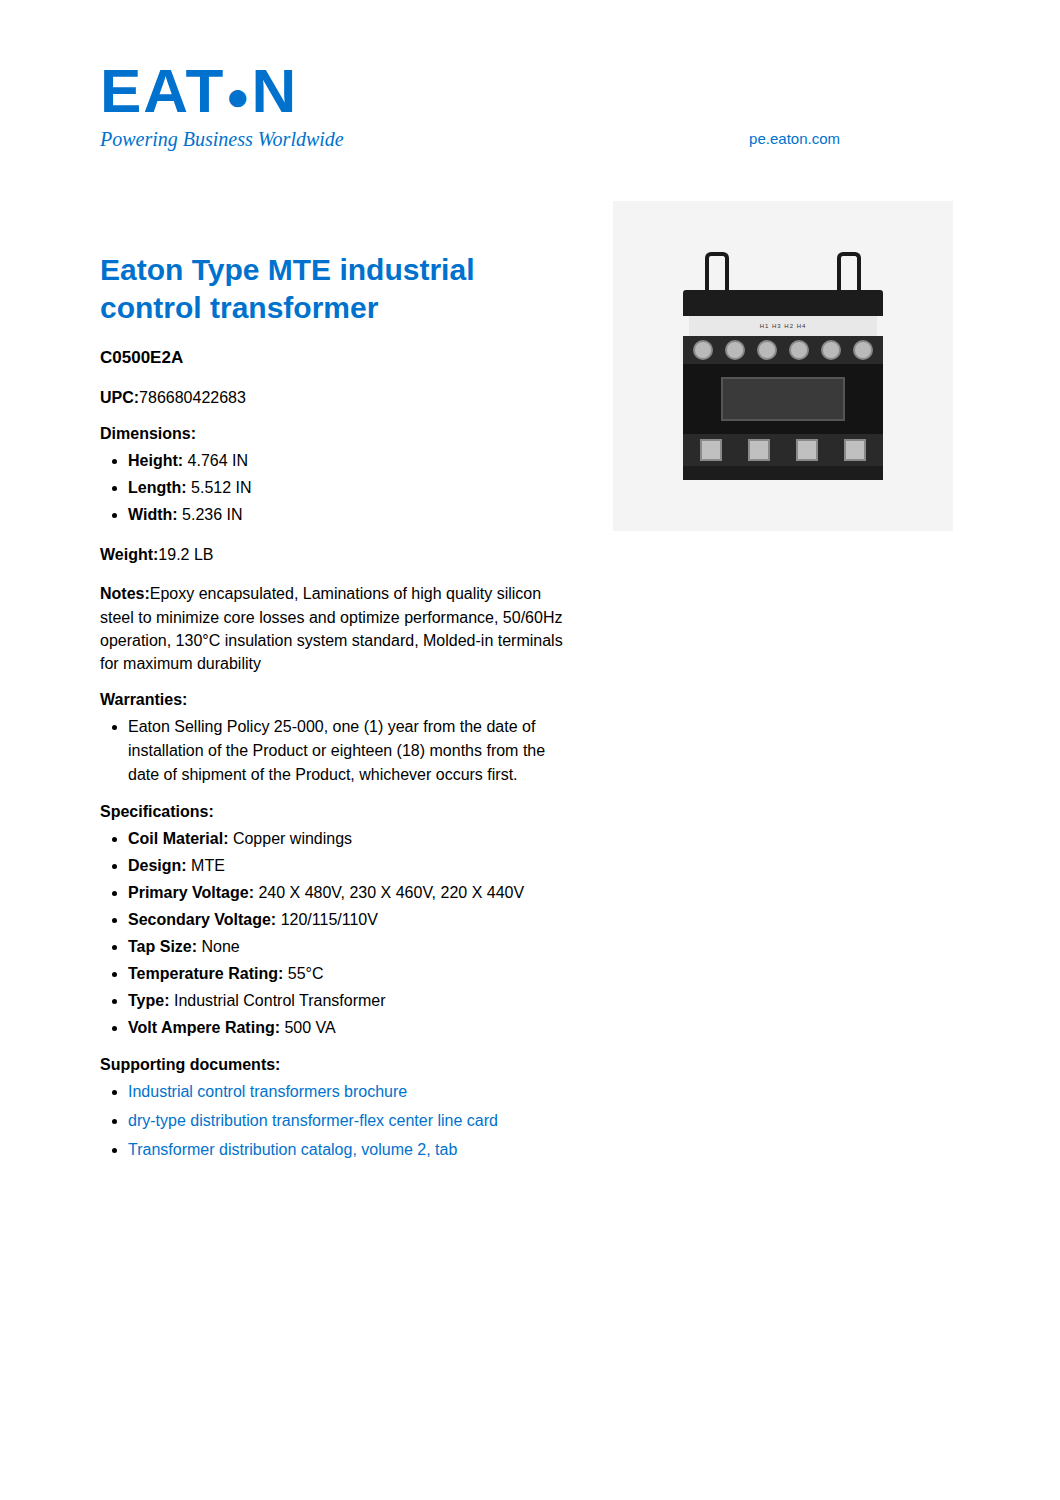EAT●N
Powering Business Worldwide
pe.eaton.com
Eaton Type MTE industrial control transformer
C0500E2A
UPC: 786680422683
Dimensions:
Height: 4.764 IN
Length: 5.512 IN
Width: 5.236 IN
Weight: 19.2 LB
Notes: Epoxy encapsulated, Laminations of high quality silicon steel to minimize core losses and optimize performance, 50/60Hz operation, 130°C insulation system standard, Molded-in terminals for maximum durability
Warranties:
Eaton Selling Policy 25-000, one (1) year from the date of installation of the Product or eighteen (18) months from the date of shipment of the Product, whichever occurs first.
Specifications:
Coil Material: Copper windings
Design: MTE
Primary Voltage: 240 X 480V, 230 X 460V, 220 X 440V
Secondary Voltage: 120/115/110V
Tap Size: None
Temperature Rating: 55°C
Type: Industrial Control Transformer
Volt Ampere Rating: 500 VA
Supporting documents:
Industrial control transformers brochure
dry-type distribution transformer-flex center line card
Transformer distribution catalog, volume 2, tab
H1 H3 H2 H4